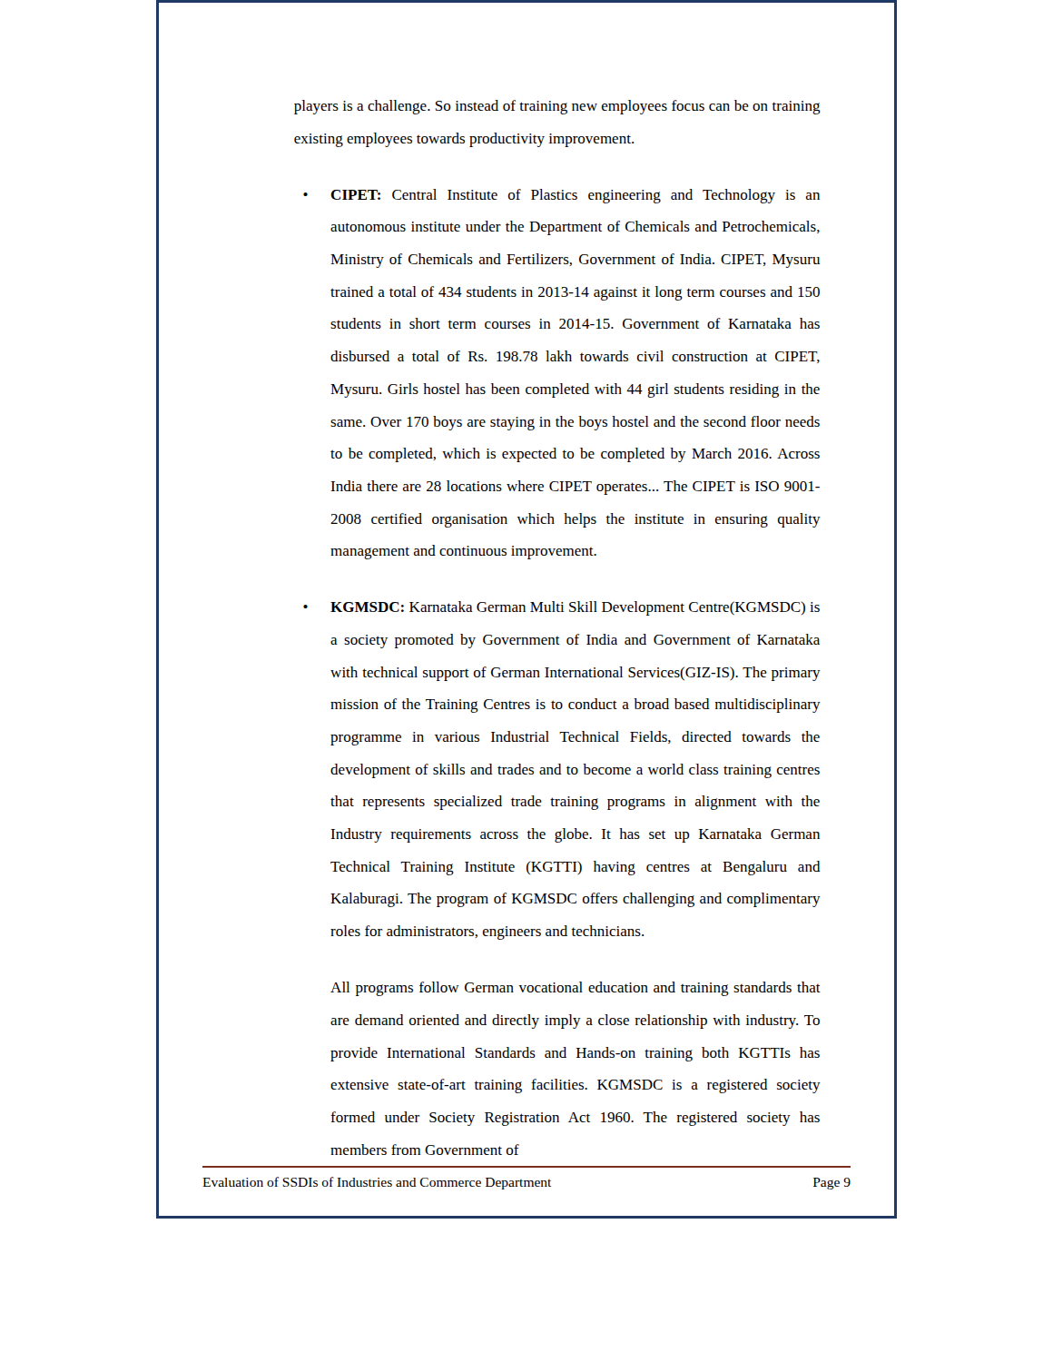players is a challenge. So instead of training new employees focus can be on training existing employees towards productivity improvement.
CIPET: Central Institute of Plastics engineering and Technology is an autonomous institute under the Department of Chemicals and Petrochemicals, Ministry of Chemicals and Fertilizers, Government of India. CIPET, Mysuru trained a total of 434 students in 2013-14 against it long term courses and 150 students in short term courses in 2014-15. Government of Karnataka has disbursed a total of Rs. 198.78 lakh towards civil construction at CIPET, Mysuru. Girls hostel has been completed with 44 girl students residing in the same. Over 170 boys are staying in the boys hostel and the second floor needs to be completed, which is expected to be completed by March 2016. Across India there are 28 locations where CIPET operates... The CIPET is ISO 9001- 2008 certified organisation which helps the institute in ensuring quality management and continuous improvement.
KGMSDC: Karnataka German Multi Skill Development Centre(KGMSDC) is a society promoted by Government of India and Government of Karnataka with technical support of German International Services(GIZ-IS). The primary mission of the Training Centres is to conduct a broad based multidisciplinary programme in various Industrial Technical Fields, directed towards the development of skills and trades and to become a world class training centres that represents specialized trade training programs in alignment with the Industry requirements across the globe. It has set up Karnataka German Technical Training Institute (KGTTI) having centres at Bengaluru and Kalaburagi. The program of KGMSDC offers challenging and complimentary roles for administrators, engineers and technicians.
All programs follow German vocational education and training standards that are demand oriented and directly imply a close relationship with industry. To provide International Standards and Hands-on training both KGTTIs has extensive state-of-art training facilities. KGMSDC is a registered society formed under Society Registration Act 1960. The registered society has members from Government of
Evaluation of SSDIs of Industries and Commerce Department
Page 9